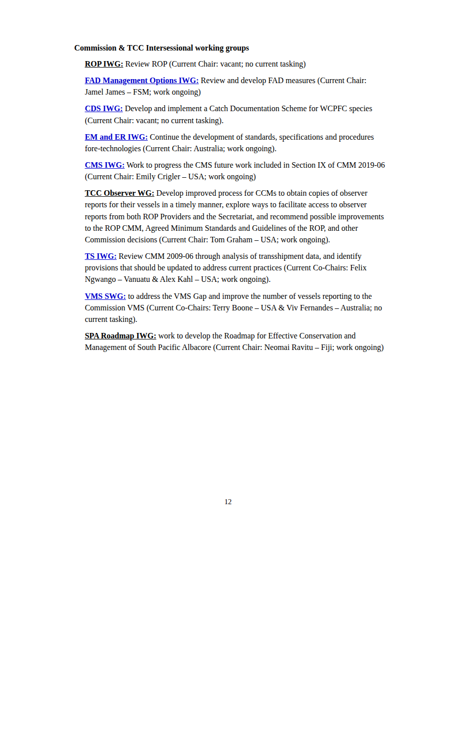Commission & TCC Intersessional working groups
ROP IWG: Review ROP (Current Chair: vacant; no current tasking)
FAD Management Options IWG: Review and develop FAD measures (Current Chair: Jamel James – FSM; work ongoing)
CDS IWG: Develop and implement a Catch Documentation Scheme for WCPFC species (Current Chair: vacant; no current tasking).
EM and ER IWG: Continue the development of standards, specifications and procedures fore-technologies (Current Chair: Australia; work ongoing).
CMS IWG: Work to progress the CMS future work included in Section IX of CMM 2019-06 (Current Chair: Emily Crigler – USA; work ongoing)
TCC Observer WG: Develop improved process for CCMs to obtain copies of observer reports for their vessels in a timely manner, explore ways to facilitate access to observer reports from both ROP Providers and the Secretariat, and recommend possible improvements to the ROP CMM, Agreed Minimum Standards and Guidelines of the ROP, and other Commission decisions (Current Chair: Tom Graham – USA; work ongoing).
TS IWG: Review CMM 2009-06 through analysis of transshipment data, and identify provisions that should be updated to address current practices (Current Co-Chairs: Felix Ngwango – Vanuatu & Alex Kahl – USA; work ongoing).
VMS SWG: to address the VMS Gap and improve the number of vessels reporting to the Commission VMS (Current Co-Chairs: Terry Boone – USA & Viv Fernandes – Australia; no current tasking).
SPA Roadmap IWG: work to develop the Roadmap for Effective Conservation and Management of South Pacific Albacore (Current Chair: Neomai Ravitu – Fiji; work ongoing)
12